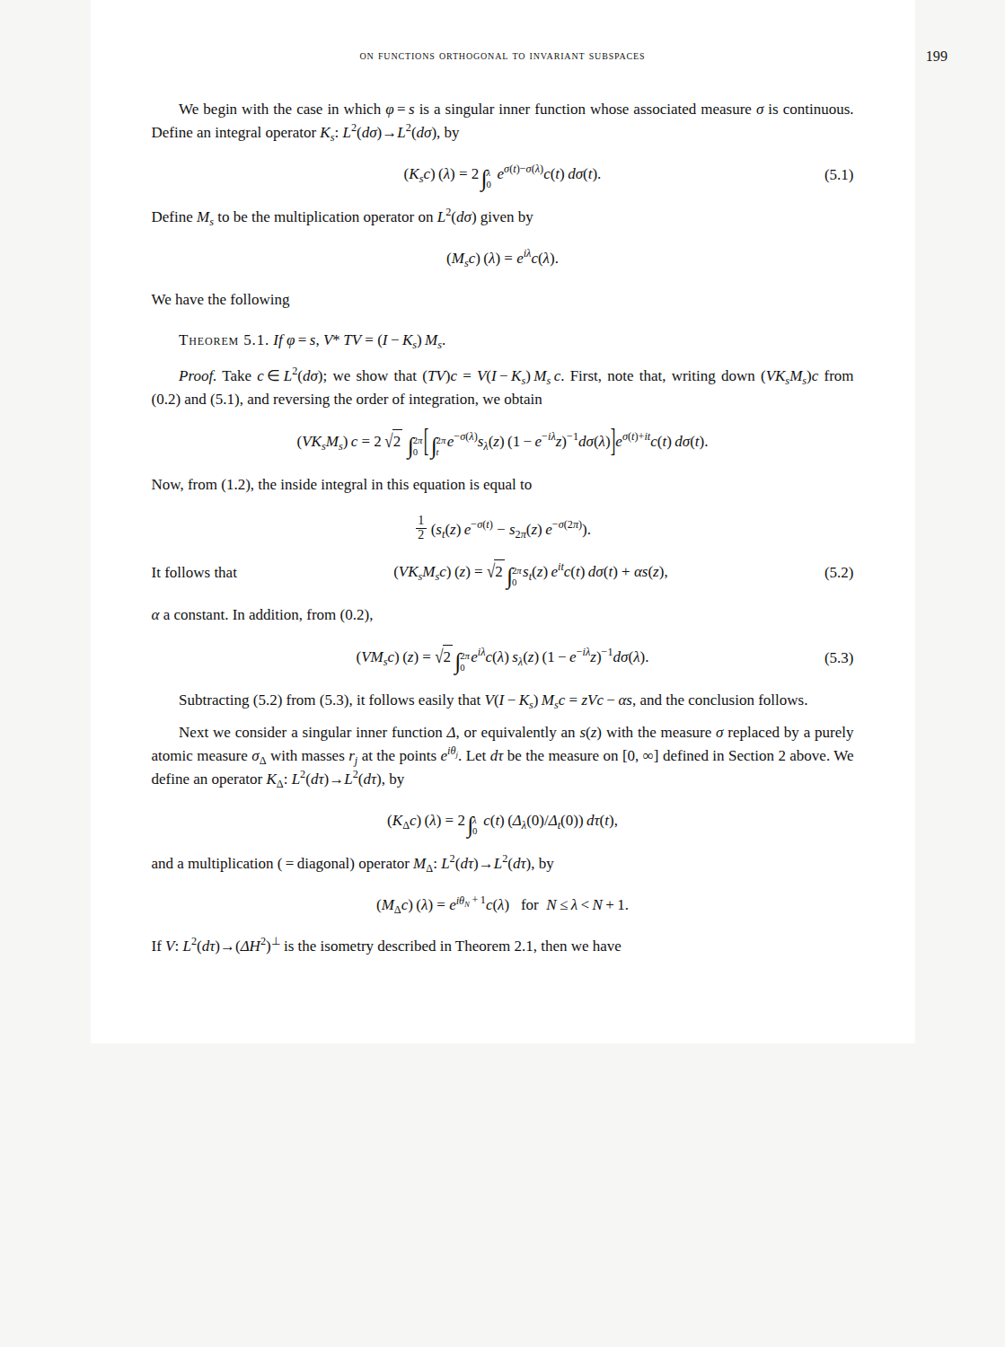on functions orthogonal to invariant subspaces 199
We begin with the case in which φ = s is a singular inner function whose associated measure σ is continuous. Define an integral operator Ks: L2(dσ)→L2(dσ), by
(Ksc) (λ) = 2∫λ 0 eσ(t)−σ(λ)c(t) dσ(t). (5.1)
Define Ms to be the multiplication operator on L2(dσ) given by
(Msc) (λ) = eiλc(λ).
We have the following
Theorem 5.1. If φ = s, V* TV = (I − Ks) Ms.
Proof. Take c ∈ L2(dσ); we show that (TV)c = V(I − Ks) Ms c. First, note that, writing down (VKsMs)c from (0.2) and (5.1), and reversing the order of integration, we obtain
(VKsMs) c = 2 √2 ∫2π 0[∫2π t e−σ(λ)sλ(z) (1 − e−iλz)−1dσ(λ)] eσ(t)+itc(t) dσ(t).
Now, from (1.2), the inside integral in this equation is equal to
12 (st(z) e−σ(t) − s2π(z) e−σ(2π)).
It follows that (VKsMsc) (z) = √2∫2π 0 st(z) eitc(t) dσ(t) + αs(z), (5.2)
α a constant. In addition, from (0.2),
(VMsc) (z) = √2∫2π 0 eiλc(λ) sλ(z) (1 − e−iλz)−1dσ(λ). (5.3)
Subtracting (5.2) from (5.3), it follows easily that V(I − Ks) Msc = zVc − αs, and the conclusion follows.
Next we consider a singular inner function Δ, or equivalently an s(z) with the measure σ replaced by a purely atomic measure σΔ with masses rj at the points eiθj. Let dτ be the measure on [0, ∞] defined in Section 2 above. We define an operator KΔ: L2(dτ)→L2(dτ), by
(KΔc) (λ) = 2∫λ 0 c(t) (Δλ(0)/Δt(0)) dτ(t),
and a multiplication ( = diagonal) operator MΔ: L2(dτ)→L2(dτ), by
(MΔc) (λ) = eiθN + 1c(λ) for N ≤ λ < N + 1.
If V: L2(dτ)→(ΔH2)⊥ is the isometry described in Theorem 2.1, then we have